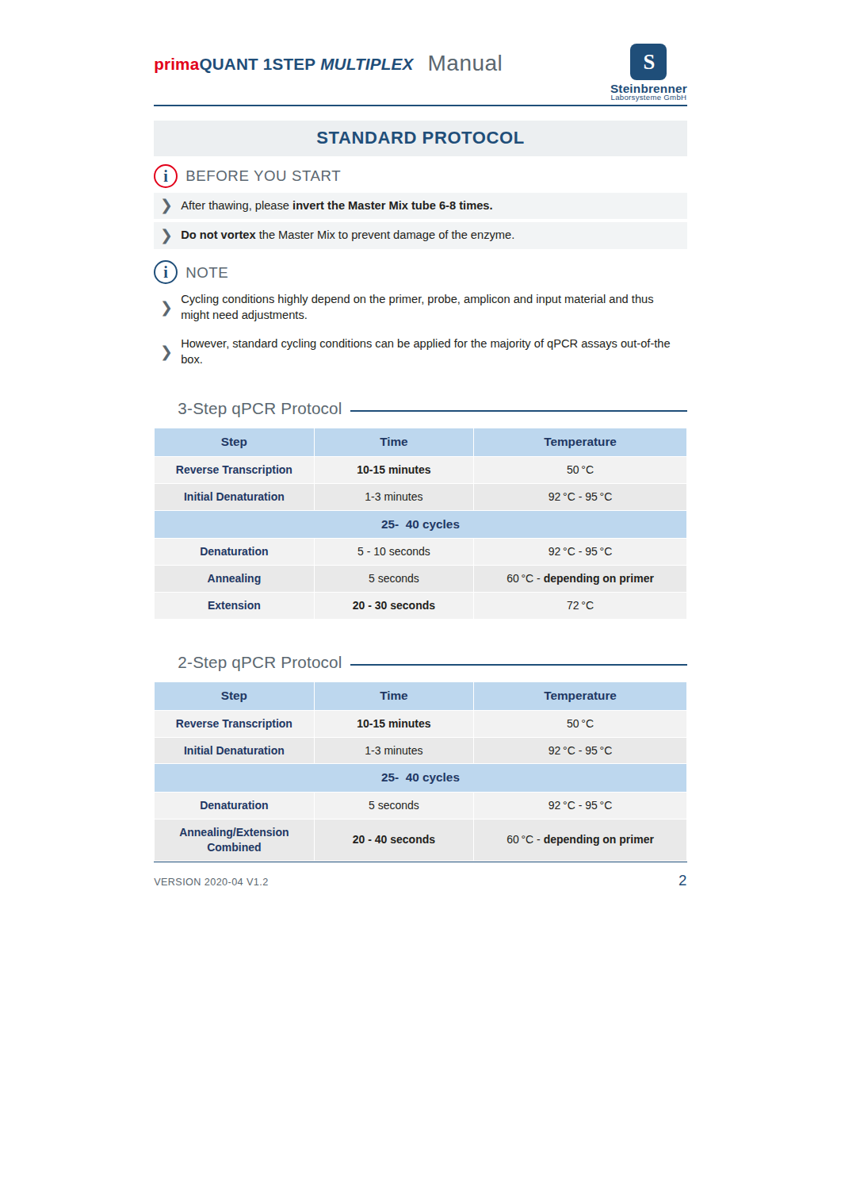prima QUANT 1STEP MULTIPLEX
Manual
S
Steinbrenner
Laborsysteme GmbH
STANDARD PROTOCOL
i BEFORE YOU START
❯
After thawing, please invert the Master Mix tube 6-8 times.
❯
Do not vortex the Master Mix to prevent damage of the enzyme.
i NOTE
❯
Cycling conditions highly depend on the primer, probe, amplicon and input material and thus might need adjustments.
❯
However, standard cycling conditions can be applied for the majority of qPCR assays out-of-the box.
3-Step qPCR Protocol
| Step | Time | Temperature |
| --- | --- | --- |
| Reverse Transcription | 10-15 minutes | 50 °C |
| Initial Denaturation | 1-3 minutes | 92 °C - 95 °C |
| 25- 40 cycles |
| Denaturation | 5 - 10 seconds | 92 °C - 95 °C |
| Annealing | 5 seconds | 60 °C - depending on primer |
| Extension | 20 - 30 seconds | 72 °C |
2-Step qPCR Protocol
| Step | Time | Temperature |
| --- | --- | --- |
| Reverse Transcription | 10-15 minutes | 50 °C |
| Initial Denaturation | 1-3 minutes | 92 °C - 95 °C |
| 25- 40 cycles |
| Denaturation | 5 seconds | 92 °C - 95 °C |
| Annealing/Extension Combined | 20 - 40 seconds | 60 °C - depending on primer |
VERSION 2020-04 V1.2
2